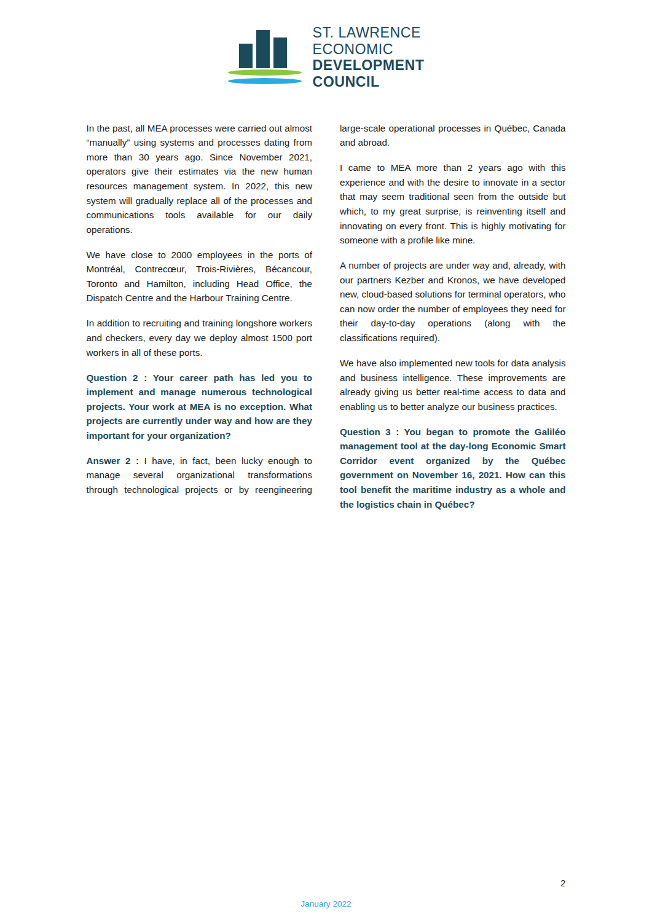ST. LAWRENCE
ECONOMIC
DEVELOPMENT
COUNCIL
In the past, all MEA processes were carried out almost “manually” using systems and processes dating from more than 30 years ago. Since November 2021, operators give their estimates via the new human resources management system. In 2022, this new system will gradually replace all of the processes and communications tools available for our daily operations.
We have close to 2000 employees in the ports of Montréal, Contrecœur, Trois-Rivières, Bécancour, Toronto and Hamilton, including Head Office, the Dispatch Centre and the Harbour Training Centre.
In addition to recruiting and training longshore workers and checkers, every day we deploy almost 1500 port workers in all of these ports.
Question 2 : Your career path has led you to implement and manage numerous technological projects. Your work at MEA is no exception. What projects are currently under way and how are they important for your organization?
Answer 2 : I have, in fact, been lucky enough to manage several organizational transformations through technological projects or by reengineering large-scale operational processes in Québec, Canada and abroad.
I came to MEA more than 2 years ago with this experience and with the desire to innovate in a sector that may seem traditional seen from the outside but which, to my great surprise, is reinventing itself and innovating on every front. This is highly motivating for someone with a profile like mine.
A number of projects are under way and, already, with our partners Kezber and Kronos, we have developed new, cloud-based solutions for terminal operators, who can now order the number of employees they need for their day-to-day operations (along with the classifications required).
We have also implemented new tools for data analysis and business intelligence. These improvements are already giving us better real-time access to data and enabling us to better analyze our business practices.
Question 3 : You began to promote the Galiléo management tool at the day-long Economic Smart Corridor event organized by the Québec government on November 16, 2021. How can this tool benefit the maritime industry as a whole and the logistics chain in Québec?
2
January 2022